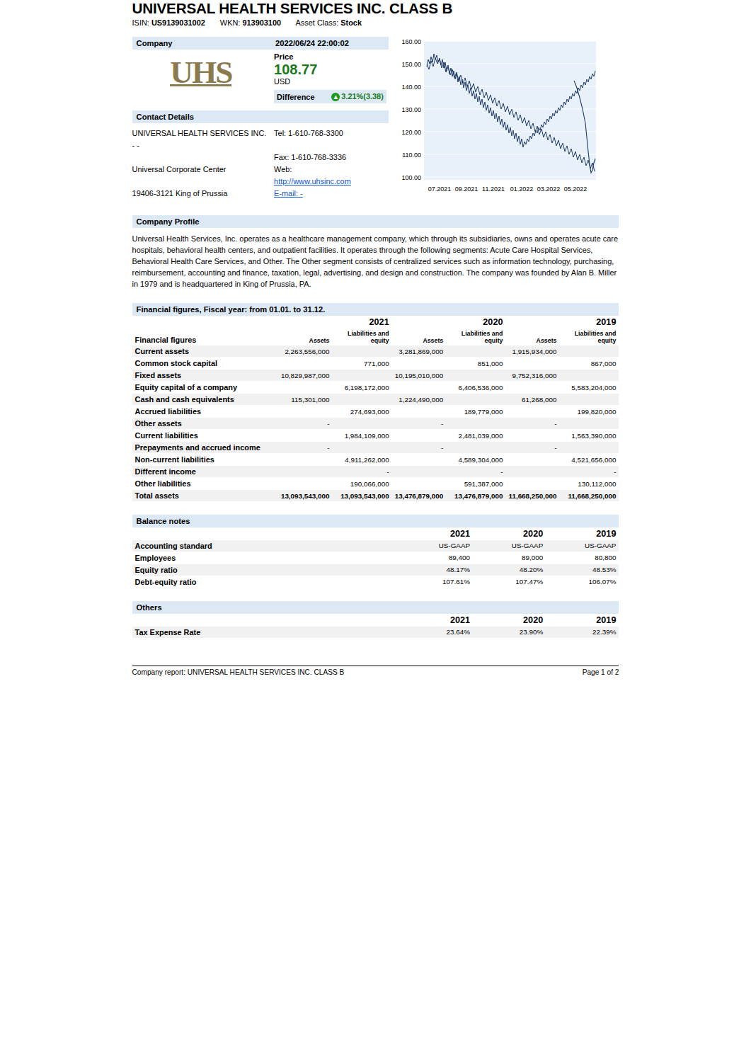UNIVERSAL HEALTH SERVICES INC. CLASS B
ISIN: US9139031002 WKN: 913903100 Asset Class: Stock
Company
2022/06/24 22:00:02
UHS
Price
108.77
USD
Difference ▲3.21%(3.38)
Contact Details
UNIVERSAL HEALTH SERVICES INC.
- -
Universal Corporate Center
19406-3121 King of Prussia
Tel: 1-610-768-3300
Fax: 1-610-768-3336
Web:
http://www.uhsinc.com
E-mail: -
160.00 150.00 140.00 130.00 120.00 110.00 100.00 07.2021 09.2021 11.2021 01.2022 03.2022 05.2022
Company Profile
Universal Health Services, Inc. operates as a healthcare management company, which through its subsidiaries, owns and operates acute care hospitals, behavioral health centers, and outpatient facilities. It operates through the following segments: Acute Care Hospital Services, Behavioral Health Care Services, and Other. The Other segment consists of centralized services such as information technology, purchasing, reimbursement, accounting and finance, taxation, legal, advertising, and design and construction. The company was founded by Alan B. Miller in 1979 and is headquartered in King of Prussia, PA.
Financial figures, Fiscal year: from 01.01. to 31.12.
| | 2021 | 2020 | 2019 |
| --- | --- | --- | --- |
| Financial figures | Assets | Liabilities and equity | Assets | Liabilities and equity | Assets | Liabilities and equity |
| Current assets | 2,263,556,000 | | 3,281,869,000 | | 1,915,934,000 | |
| Common stock capital | | 771,000 | | 851,000 | | 867,000 |
| Fixed assets | 10,829,987,000 | | 10,195,010,000 | | 9,752,316,000 | |
| Equity capital of a company | | 6,198,172,000 | | 6,406,536,000 | | 5,583,204,000 |
| Cash and cash equivalents | 115,301,000 | | 1,224,490,000 | | 61,268,000 | |
| Accrued liabilities | | 274,693,000 | | 189,779,000 | | 199,820,000 |
| Other assets | - | | - | | - | |
| Current liabilities | | 1,984,109,000 | | 2,481,039,000 | | 1,563,390,000 |
| Prepayments and accrued income | - | | - | | - | |
| Non-current liabilities | | 4,911,262,000 | | 4,589,304,000 | | 4,521,656,000 |
| Different income | | - | | - | | - |
| Other liabilities | | 190,066,000 | | 591,387,000 | | 130,112,000 |
| Total assets | 13,093,543,000 | 13,093,543,000 | 13,476,879,000 | 13,476,879,000 | 11,668,250,000 | 11,668,250,000 |
Balance notes
| | 2021 | 2020 | 2019 |
| --- | --- | --- | --- |
| Accounting standard | US-GAAP | US-GAAP | US-GAAP |
| Employees | 89,400 | 89,000 | 80,800 |
| Equity ratio | 48.17% | 48.20% | 48.53% |
| Debt-equity ratio | 107.61% | 107.47% | 106.07% |
Others
| | 2021 | 2020 | 2019 |
| --- | --- | --- | --- |
| Tax Expense Rate | 23.64% | 23.90% | 22.39% |
Company report: UNIVERSAL HEALTH SERVICES INC. CLASS B
Page 1 of 2